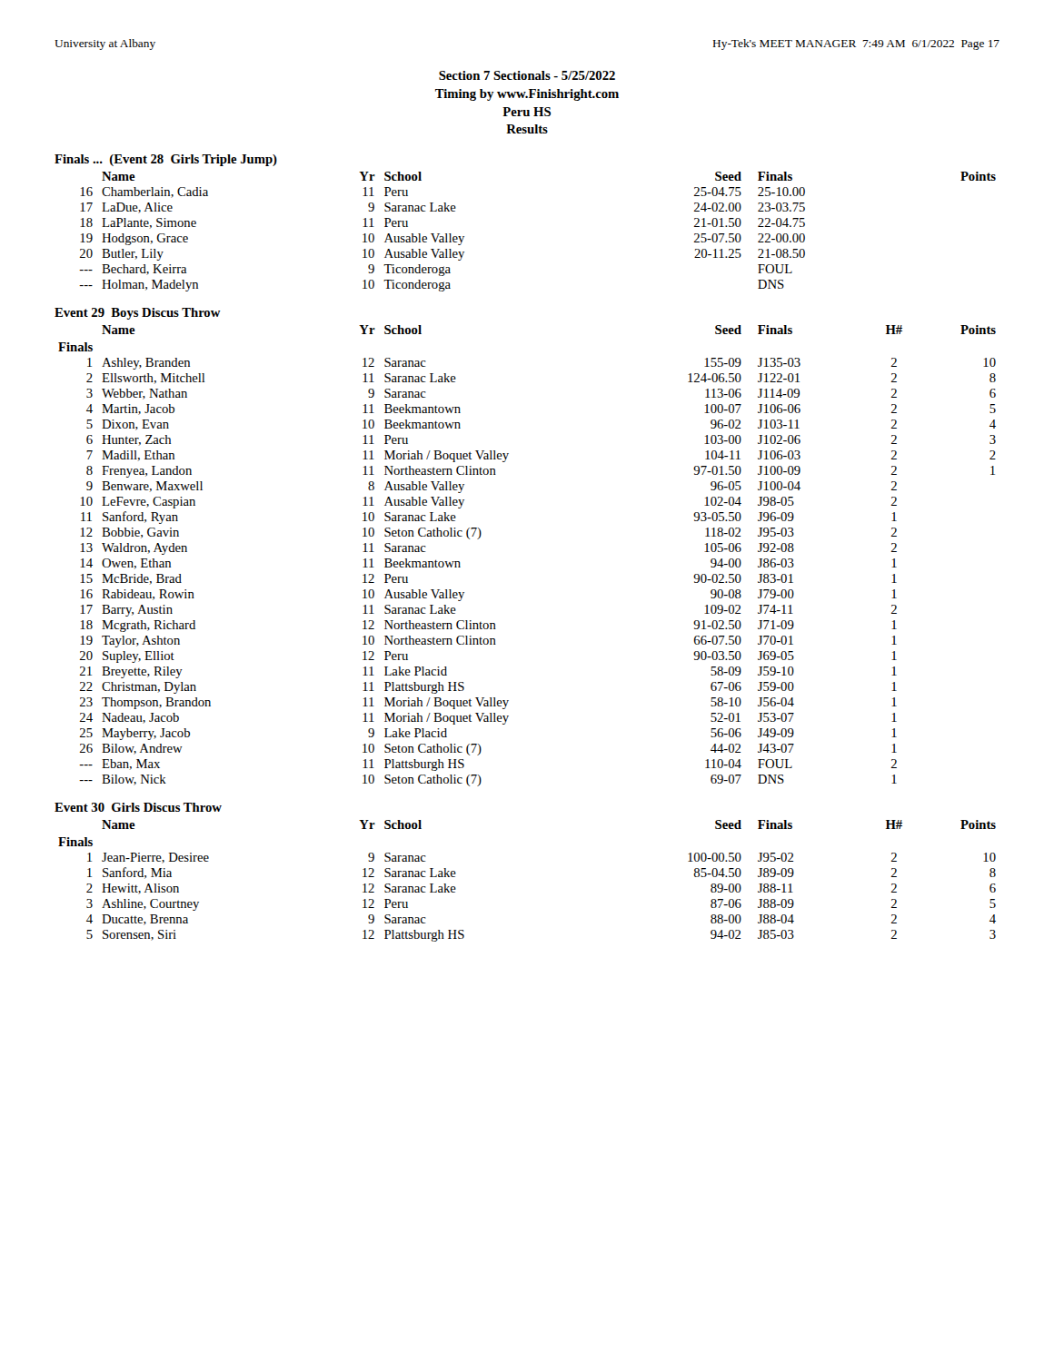University at Albany
Hy-Tek's MEET MANAGER 7:49 AM 6/1/2022 Page 17
Section 7 Sectionals - 5/25/2022
Timing by www.Finishright.com
Peru HS
Results
Finals ... (Event 28 Girls Triple Jump)
| | Name | Yr | School | Seed | Finals | | Points |
| --- | --- | --- | --- | --- | --- | --- | --- |
| 16 | Chamberlain, Cadia | 11 | Peru | 25-04.75 | 25-10.00 | | |
| 17 | LaDue, Alice | 9 | Saranac Lake | 24-02.00 | 23-03.75 | | |
| 18 | LaPlante, Simone | 11 | Peru | 21-01.50 | 22-04.75 | | |
| 19 | Hodgson, Grace | 10 | Ausable Valley | 25-07.50 | 22-00.00 | | |
| 20 | Butler, Lily | 10 | Ausable Valley | 20-11.25 | 21-08.50 | | |
| --- | Bechard, Keirra | 9 | Ticonderoga | | FOUL | | |
| --- | Holman, Madelyn | 10 | Ticonderoga | | DNS | | |
Event 29 Boys Discus Throw
| | Name | Yr | School | Seed | Finals | H# | Points |
| --- | --- | --- | --- | --- | --- | --- | --- |
| Finals |
| 1 | Ashley, Branden | 12 | Saranac | 155-09 | J135-03 | 2 | 10 |
| 2 | Ellsworth, Mitchell | 11 | Saranac Lake | 124-06.50 | J122-01 | 2 | 8 |
| 3 | Webber, Nathan | 9 | Saranac | 113-06 | J114-09 | 2 | 6 |
| 4 | Martin, Jacob | 11 | Beekmantown | 100-07 | J106-06 | 2 | 5 |
| 5 | Dixon, Evan | 10 | Beekmantown | 96-02 | J103-11 | 2 | 4 |
| 6 | Hunter, Zach | 11 | Peru | 103-00 | J102-06 | 2 | 3 |
| 7 | Madill, Ethan | 11 | Moriah / Boquet Valley | 104-11 | J106-03 | 2 | 2 |
| 8 | Frenyea, Landon | 11 | Northeastern Clinton | 97-01.50 | J100-09 | 2 | 1 |
| 9 | Benware, Maxwell | 8 | Ausable Valley | 96-05 | J100-04 | 2 | |
| 10 | LeFevre, Caspian | 11 | Ausable Valley | 102-04 | J98-05 | 2 | |
| 11 | Sanford, Ryan | 10 | Saranac Lake | 93-05.50 | J96-09 | 1 | |
| 12 | Bobbie, Gavin | 10 | Seton Catholic (7) | 118-02 | J95-03 | 2 | |
| 13 | Waldron, Ayden | 11 | Saranac | 105-06 | J92-08 | 2 | |
| 14 | Owen, Ethan | 11 | Beekmantown | 94-00 | J86-03 | 1 | |
| 15 | McBride, Brad | 12 | Peru | 90-02.50 | J83-01 | 1 | |
| 16 | Rabideau, Rowin | 10 | Ausable Valley | 90-08 | J79-00 | 1 | |
| 17 | Barry, Austin | 11 | Saranac Lake | 109-02 | J74-11 | 2 | |
| 18 | Mcgrath, Richard | 12 | Northeastern Clinton | 91-02.50 | J71-09 | 1 | |
| 19 | Taylor, Ashton | 10 | Northeastern Clinton | 66-07.50 | J70-01 | 1 | |
| 20 | Supley, Elliot | 12 | Peru | 90-03.50 | J69-05 | 1 | |
| 21 | Breyette, Riley | 11 | Lake Placid | 58-09 | J59-10 | 1 | |
| 22 | Christman, Dylan | 11 | Plattsburgh HS | 67-06 | J59-00 | 1 | |
| 23 | Thompson, Brandon | 11 | Moriah / Boquet Valley | 58-10 | J56-04 | 1 | |
| 24 | Nadeau, Jacob | 11 | Moriah / Boquet Valley | 52-01 | J53-07 | 1 | |
| 25 | Mayberry, Jacob | 9 | Lake Placid | 56-06 | J49-09 | 1 | |
| 26 | Bilow, Andrew | 10 | Seton Catholic (7) | 44-02 | J43-07 | 1 | |
| --- | Eban, Max | 11 | Plattsburgh HS | 110-04 | FOUL | 2 | |
| --- | Bilow, Nick | 10 | Seton Catholic (7) | 69-07 | DNS | 1 | |
Event 30 Girls Discus Throw
| | Name | Yr | School | Seed | Finals | H# | Points |
| --- | --- | --- | --- | --- | --- | --- | --- |
| Finals |
| 1 | Jean-Pierre, Desiree | 9 | Saranac | 100-00.50 | J95-02 | 2 | 10 |
| 1 | Sanford, Mia | 12 | Saranac Lake | 85-04.50 | J89-09 | 2 | 8 |
| 2 | Hewitt, Alison | 12 | Saranac Lake | 89-00 | J88-11 | 2 | 6 |
| 3 | Ashline, Courtney | 12 | Peru | 87-06 | J88-09 | 2 | 5 |
| 4 | Ducatte, Brenna | 9 | Saranac | 88-00 | J88-04 | 2 | 4 |
| 5 | Sorensen, Siri | 12 | Plattsburgh HS | 94-02 | J85-03 | 2 | 3 |